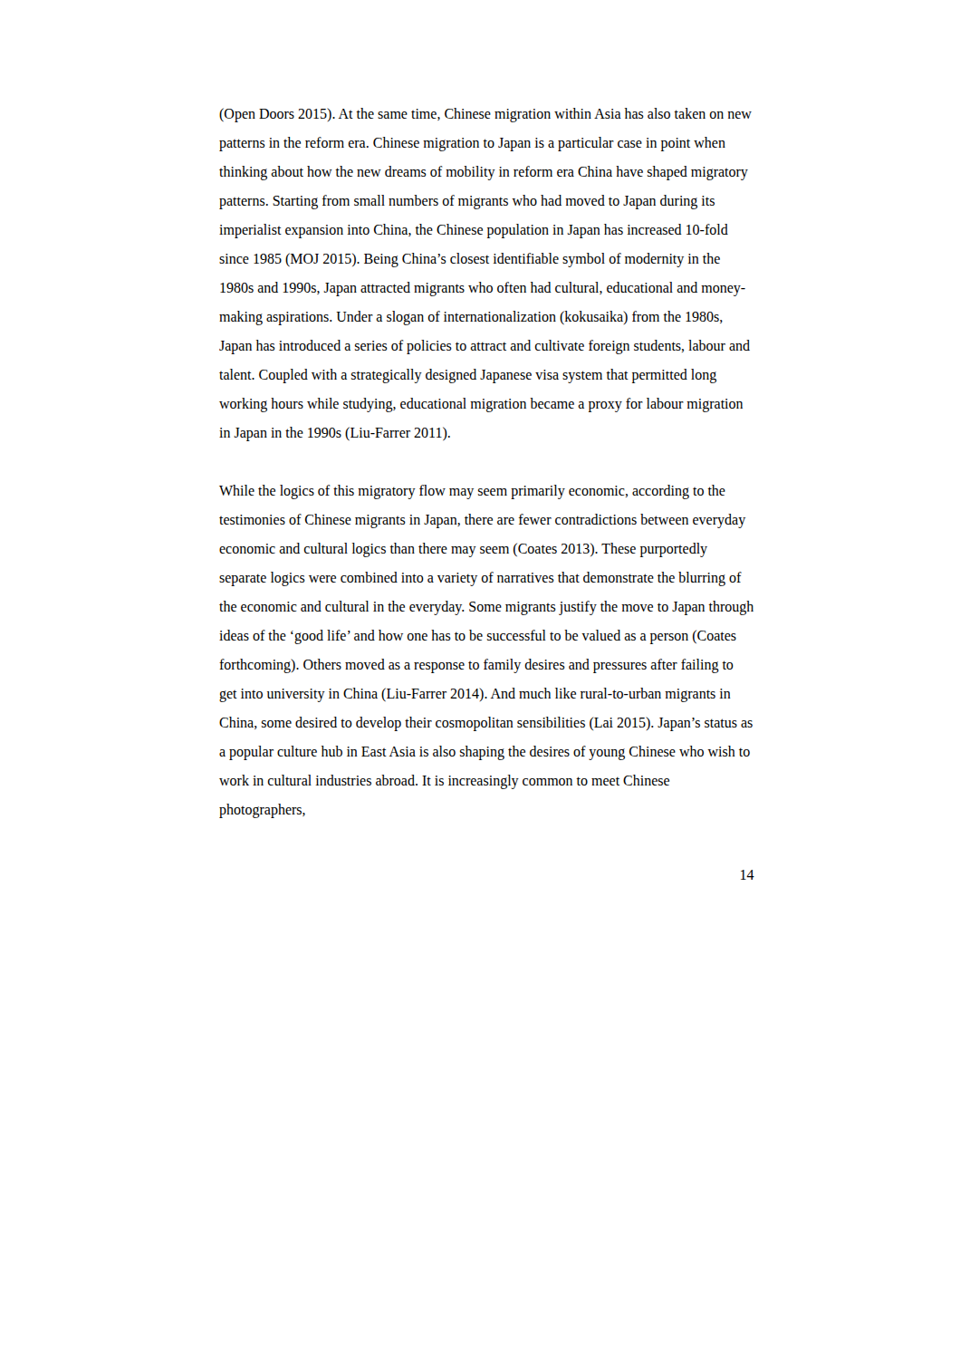(Open Doors 2015). At the same time, Chinese migration within Asia has also taken on new patterns in the reform era. Chinese migration to Japan is a particular case in point when thinking about how the new dreams of mobility in reform era China have shaped migratory patterns. Starting from small numbers of migrants who had moved to Japan during its imperialist expansion into China, the Chinese population in Japan has increased 10-fold since 1985 (MOJ 2015). Being China’s closest identifiable symbol of modernity in the 1980s and 1990s, Japan attracted migrants who often had cultural, educational and money-making aspirations. Under a slogan of internationalization (kokusaika) from the 1980s, Japan has introduced a series of policies to attract and cultivate foreign students, labour and talent. Coupled with a strategically designed Japanese visa system that permitted long working hours while studying, educational migration became a proxy for labour migration in Japan in the 1990s (Liu-Farrer 2011).
While the logics of this migratory flow may seem primarily economic, according to the testimonies of Chinese migrants in Japan, there are fewer contradictions between everyday economic and cultural logics than there may seem (Coates 2013). These purportedly separate logics were combined into a variety of narratives that demonstrate the blurring of the economic and cultural in the everyday. Some migrants justify the move to Japan through ideas of the ‘good life’ and how one has to be successful to be valued as a person (Coates forthcoming). Others moved as a response to family desires and pressures after failing to get into university in China (Liu-Farrer 2014). And much like rural-to-urban migrants in China, some desired to develop their cosmopolitan sensibilities (Lai 2015). Japan’s status as a popular culture hub in East Asia is also shaping the desires of young Chinese who wish to work in cultural industries abroad. It is increasingly common to meet Chinese photographers,
14